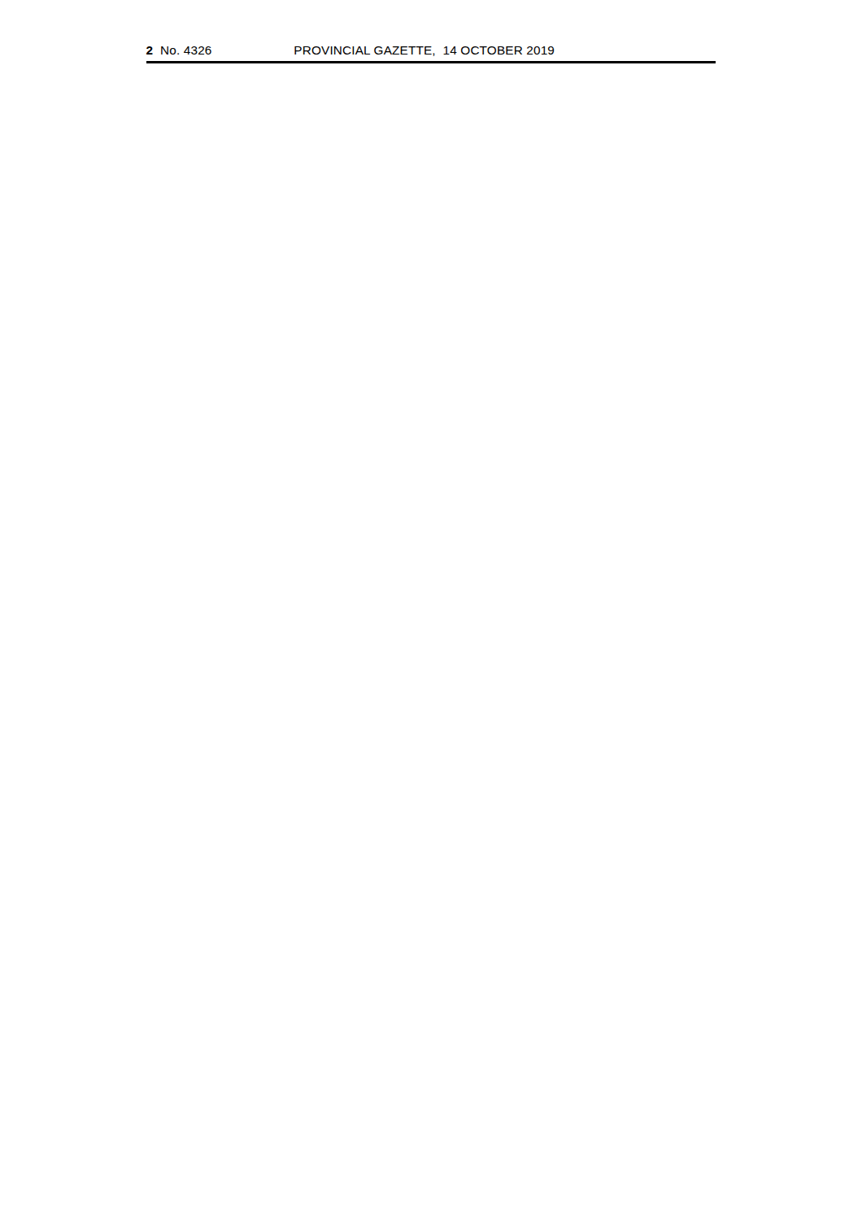2 No. 4326
PROVINCIAL GAZETTE, 14 OCTOBER 2019